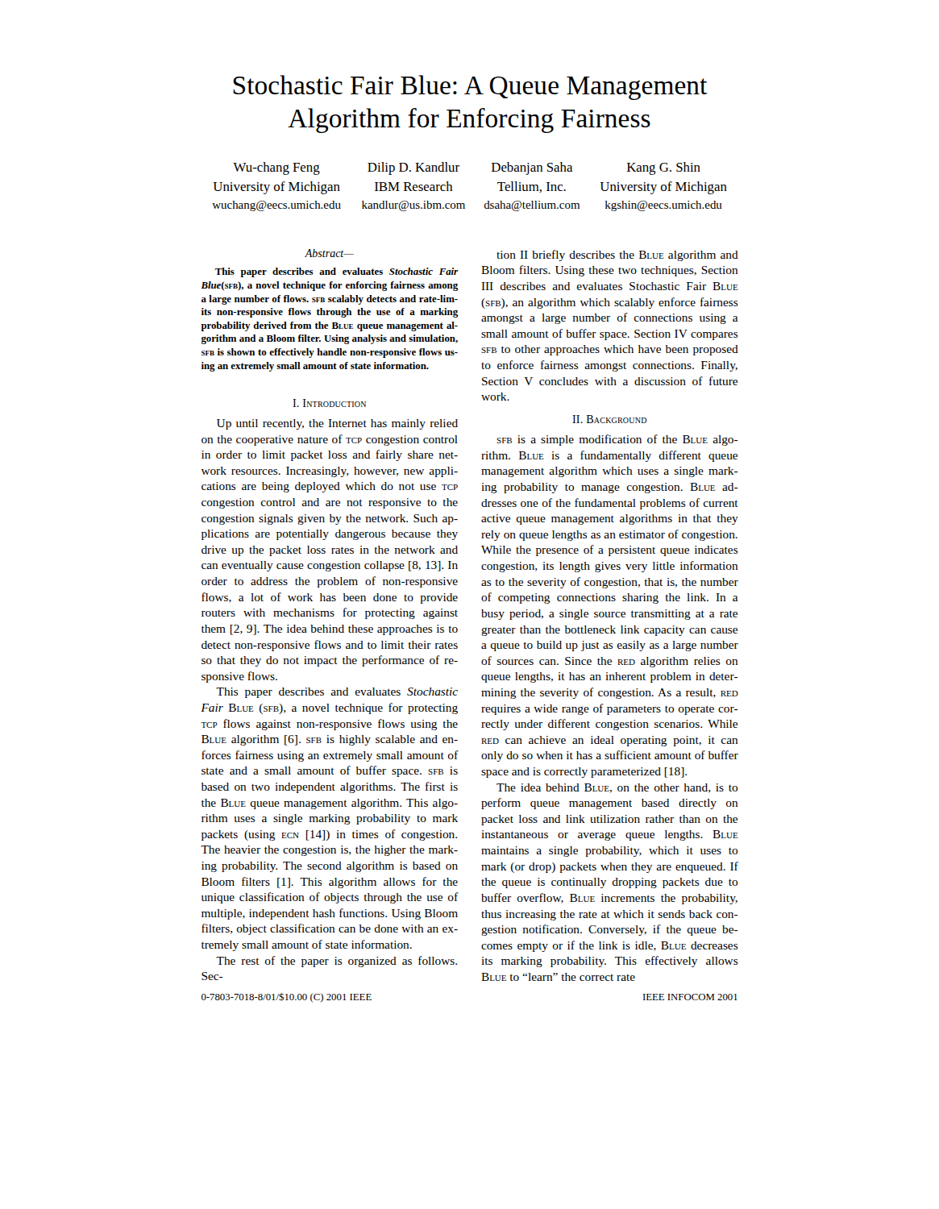Stochastic Fair Blue: A Queue Management
Algorithm for Enforcing Fairness
| Wu-chang Feng | Dilip D. Kandlur | Debanjan Saha | Kang G. Shin |
| University of Michigan | IBM Research | Tellium, Inc. | University of Michigan |
| wuchang@eecs.umich.edu | kandlur@us.ibm.com | dsaha@tellium.com | kgshin@eecs.umich.edu |
Abstract—
This paper describes and evaluates Stochastic Fair Blue(sfb), a novel technique for enforcing fairness among a large number of flows. sfb scalably detects and rate-limits non-responsive flows through the use of a marking probability derived from the Blue queue management algorithm and a Bloom filter. Using analysis and simulation, sfb is shown to effectively handle non-responsive flows using an extremely small amount of state information.
I. Introduction
Up until recently, the Internet has mainly relied on the cooperative nature of tcp congestion control in order to limit packet loss and fairly share network resources. Increasingly, however, new applications are being deployed which do not use tcp congestion control and are not responsive to the congestion signals given by the network. Such applications are potentially dangerous because they drive up the packet loss rates in the network and can eventually cause congestion collapse [8, 13]. In order to address the problem of non-responsive flows, a lot of work has been done to provide routers with mechanisms for protecting against them [2, 9]. The idea behind these approaches is to detect non-responsive flows and to limit their rates so that they do not impact the performance of responsive flows.
This paper describes and evaluates Stochastic Fair Blue (sfb), a novel technique for protecting tcp flows against non-responsive flows using the Blue algorithm [6]. sfb is highly scalable and enforces fairness using an extremely small amount of state and a small amount of buffer space. sfb is based on two independent algorithms. The first is the Blue queue management algorithm. This algorithm uses a single marking probability to mark packets (using ecn [14]) in times of congestion. The heavier the congestion is, the higher the marking probability. The second algorithm is based on Bloom filters [1]. This algorithm allows for the unique classification of objects through the use of multiple, independent hash functions. Using Bloom filters, object classification can be done with an extremely small amount of state information.
The rest of the paper is organized as follows. Sec-
tion II briefly describes the Blue algorithm and Bloom filters. Using these two techniques, Section III describes and evaluates Stochastic Fair Blue (sfb), an algorithm which scalably enforce fairness amongst a large number of connections using a small amount of buffer space. Section IV compares sfb to other approaches which have been proposed to enforce fairness amongst connections. Finally, Section V concludes with a discussion of future work.
II. Background
sfb is a simple modification of the Blue algorithm. Blue is a fundamentally different queue management algorithm which uses a single marking probability to manage congestion. Blue addresses one of the fundamental problems of current active queue management algorithms in that they rely on queue lengths as an estimator of congestion. While the presence of a persistent queue indicates congestion, its length gives very little information as to the severity of congestion, that is, the number of competing connections sharing the link. In a busy period, a single source transmitting at a rate greater than the bottleneck link capacity can cause a queue to build up just as easily as a large number of sources can. Since the red algorithm relies on queue lengths, it has an inherent problem in determining the severity of congestion. As a result, red requires a wide range of parameters to operate correctly under different congestion scenarios. While red can achieve an ideal operating point, it can only do so when it has a sufficient amount of buffer space and is correctly parameterized [18].
The idea behind Blue, on the other hand, is to perform queue management based directly on packet loss and link utilization rather than on the instantaneous or average queue lengths. Blue maintains a single probability, which it uses to mark (or drop) packets when they are enqueued. If the queue is continually dropping packets due to buffer overflow, Blue increments the probability, thus increasing the rate at which it sends back congestion notification. Conversely, if the queue becomes empty or if the link is idle, Blue decreases its marking probability. This effectively allows Blue to “learn” the correct rate
0-7803-7018-8/01/$10.00 (C) 2001 IEEE IEEE INFOCOM 2001